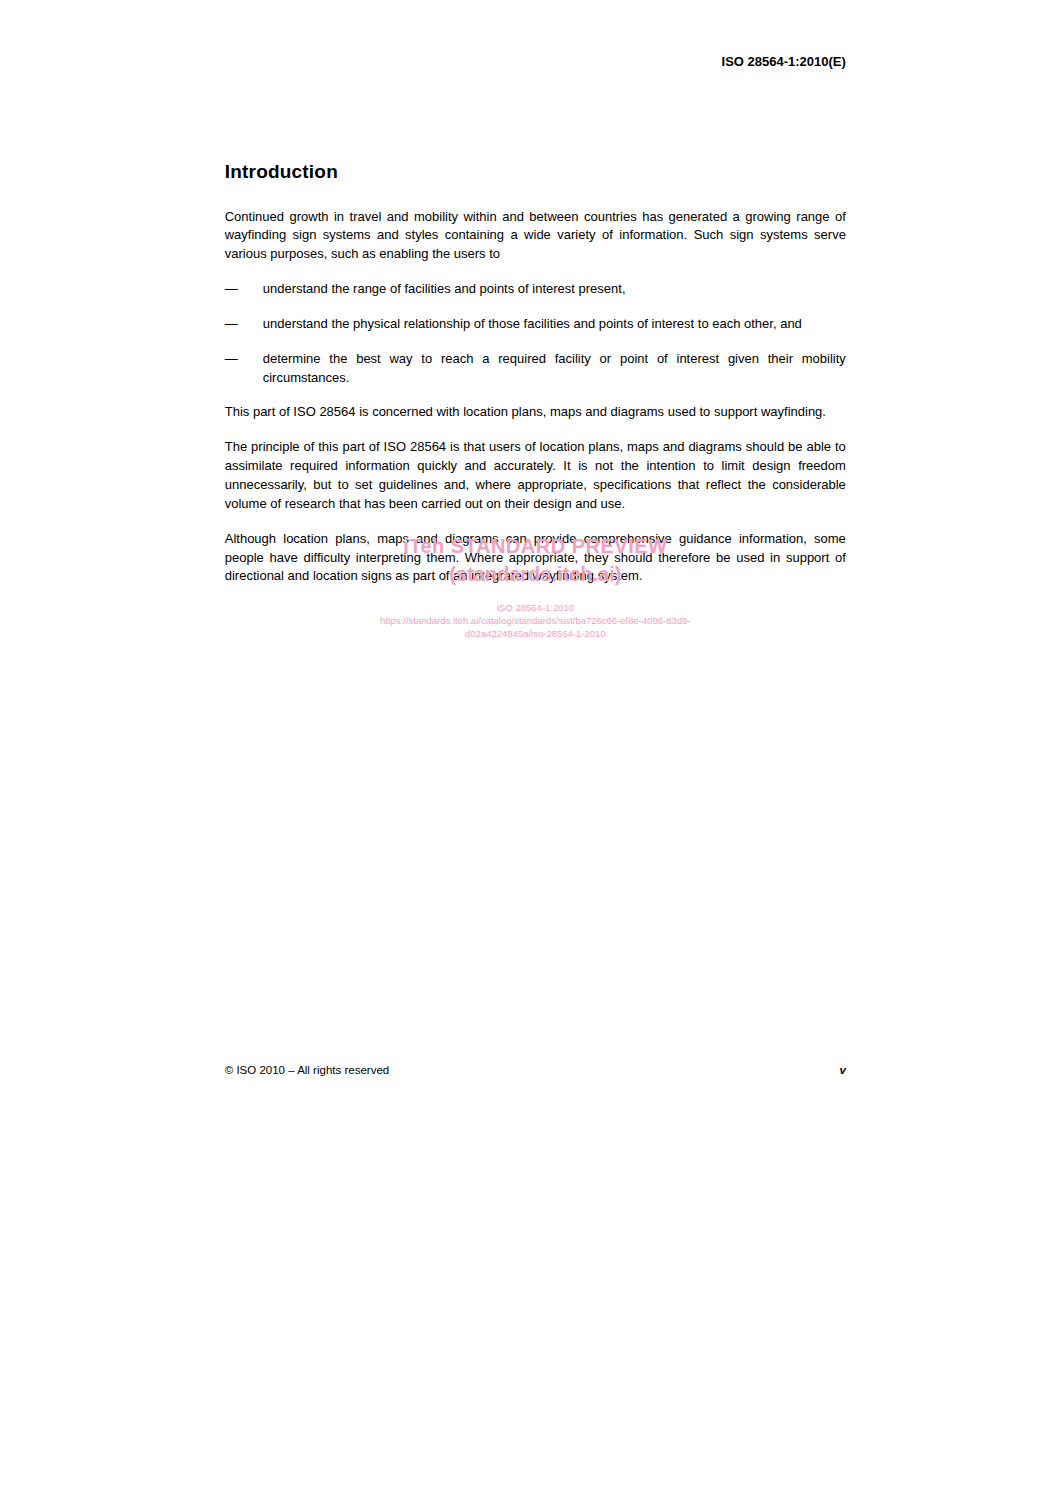ISO 28564-1:2010(E)
Introduction
Continued growth in travel and mobility within and between countries has generated a growing range of wayfinding sign systems and styles containing a wide variety of information. Such sign systems serve various purposes, such as enabling the users to
understand the range of facilities and points of interest present,
understand the physical relationship of those facilities and points of interest to each other, and
determine the best way to reach a required facility or point of interest given their mobility circumstances.
This part of ISO 28564 is concerned with location plans, maps and diagrams used to support wayfinding.
The principle of this part of ISO 28564 is that users of location plans, maps and diagrams should be able to assimilate required information quickly and accurately. It is not the intention to limit design freedom unnecessarily, but to set guidelines and, where appropriate, specifications that reflect the considerable volume of research that has been carried out on their design and use.
Although location plans, maps and diagrams can provide comprehensive guidance information, some people have difficulty interpreting them. Where appropriate, they should therefore be used in support of directional and location signs as part of an integrated wayfinding system.
iTeh STANDARD PREVIEW
(standards.iteh.ai)
ISO 28564-1:2010
https://standards.iteh.ai/catalog/standards/sist/ba726c66-ef8e-4096-83d9-
d02a4224845a/iso-28564-1-2010
© ISO 2010 – All rights reserved v